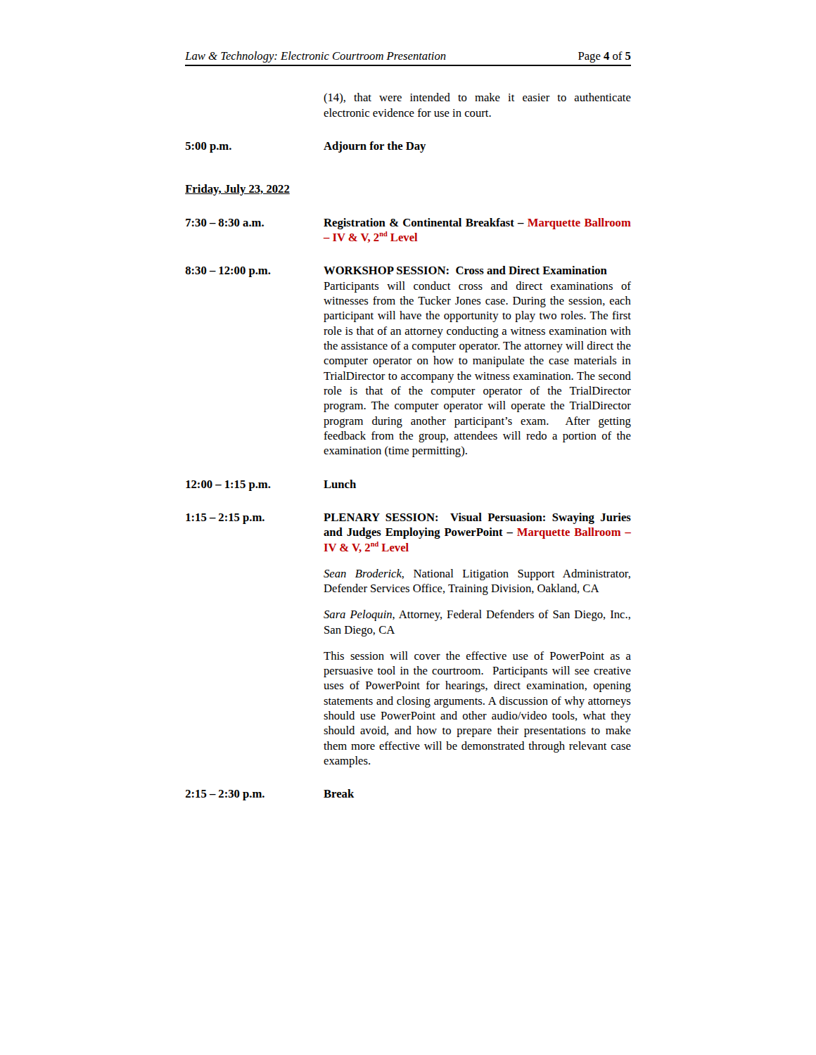Law & Technology: Electronic Courtroom Presentation Page 4 of 5
(14), that were intended to make it easier to authenticate electronic evidence for use in court.
5:00 p.m.
Adjourn for the Day
Friday, July 23, 2022
7:30 – 8:30 a.m.
Registration & Continental Breakfast – Marquette Ballroom – IV & V, 2nd Level
8:30 – 12:00 p.m.
WORKSHOP SESSION: Cross and Direct Examination
Participants will conduct cross and direct examinations of witnesses from the Tucker Jones case. During the session, each participant will have the opportunity to play two roles. The first role is that of an attorney conducting a witness examination with the assistance of a computer operator. The attorney will direct the computer operator on how to manipulate the case materials in TrialDirector to accompany the witness examination. The second role is that of the computer operator of the TrialDirector program. The computer operator will operate the TrialDirector program during another participant’s exam. After getting feedback from the group, attendees will redo a portion of the examination (time permitting).
12:00 – 1:15 p.m.
Lunch
1:15 – 2:15 p.m.
PLENARY SESSION: Visual Persuasion: Swaying Juries and Judges Employing PowerPoint – Marquette Ballroom – IV & V, 2nd Level
Sean Broderick, National Litigation Support Administrator, Defender Services Office, Training Division, Oakland, CA
Sara Peloquin, Attorney, Federal Defenders of San Diego, Inc., San Diego, CA
This session will cover the effective use of PowerPoint as a persuasive tool in the courtroom. Participants will see creative uses of PowerPoint for hearings, direct examination, opening statements and closing arguments. A discussion of why attorneys should use PowerPoint and other audio/video tools, what they should avoid, and how to prepare their presentations to make them more effective will be demonstrated through relevant case examples.
2:15 – 2:30 p.m.
Break